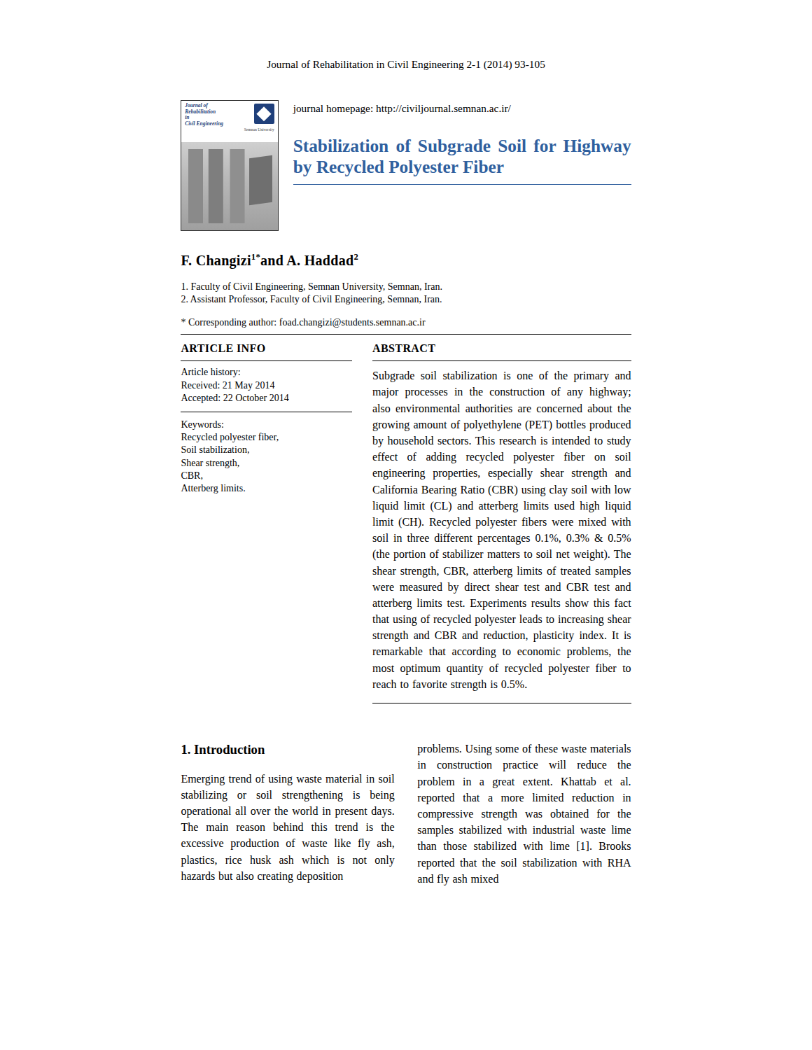Journal of Rehabilitation in Civil Engineering 2-1 (2014) 93-105
Journal of
Rehabilitation
in
Civil Engineering
Semnan University
journal homepage: http://civiljournal.semnan.ac.ir/
Stabilization of Subgrade Soil for Highway by Recycled Polyester Fiber
F. Changizi1*and A. Haddad2
1. Faculty of Civil Engineering, Semnan University, Semnan, Iran.
2. Assistant Professor, Faculty of Civil Engineering, Semnan, Iran.
* Corresponding author: foad.changizi@students.semnan.ac.ir
ARTICLE INFO
Article history:
Received: 21 May 2014
Accepted: 22 October 2014
Keywords:
Recycled polyester fiber,
Soil stabilization,
Shear strength,
CBR,
Atterberg limits.
ABSTRACT
Subgrade soil stabilization is one of the primary and major processes in the construction of any highway; also environmental authorities are concerned about the growing amount of polyethylene (PET) bottles produced by household sectors. This research is intended to study effect of adding recycled polyester fiber on soil engineering properties, especially shear strength and California Bearing Ratio (CBR) using clay soil with low liquid limit (CL) and atterberg limits used high liquid limit (CH). Recycled polyester fibers were mixed with soil in three different percentages 0.1%, 0.3% & 0.5% (the portion of stabilizer matters to soil net weight). The shear strength, CBR, atterberg limits of treated samples were measured by direct shear test and CBR test and atterberg limits test. Experiments results show this fact that using of recycled polyester leads to increasing shear strength and CBR and reduction, plasticity index. It is remarkable that according to economic problems, the most optimum quantity of recycled polyester fiber to reach to favorite strength is 0.5%.
1. Introduction
Emerging trend of using waste material in soil stabilizing or soil strengthening is being operational all over the world in present days. The main reason behind this trend is the excessive production of waste like fly ash, plastics, rice husk ash which is not only hazards but also creating deposition
problems. Using some of these waste materials in construction practice will reduce the problem in a great extent. Khattab et al. reported that a more limited reduction in compressive strength was obtained for the samples stabilized with industrial waste lime than those stabilized with lime [1]. Brooks reported that the soil stabilization with RHA and fly ash mixed